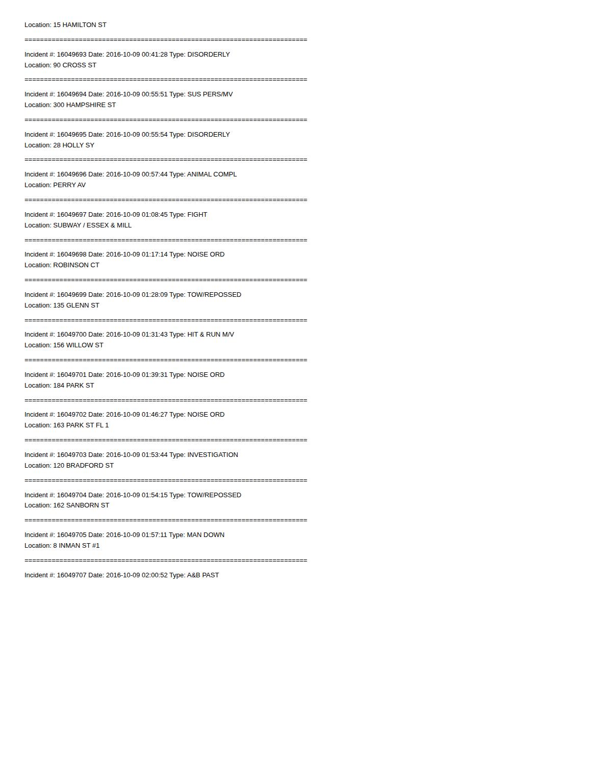Location: 15 HAMILTON ST
=========================================================================
Incident #: 16049693 Date: 2016-10-09 00:41:28 Type: DISORDERLY
Location: 90 CROSS ST
=========================================================================
Incident #: 16049694 Date: 2016-10-09 00:55:51 Type: SUS PERS/MV
Location: 300 HAMPSHIRE ST
=========================================================================
Incident #: 16049695 Date: 2016-10-09 00:55:54 Type: DISORDERLY
Location: 28 HOLLY SY
=========================================================================
Incident #: 16049696 Date: 2016-10-09 00:57:44 Type: ANIMAL COMPL
Location: PERRY AV
=========================================================================
Incident #: 16049697 Date: 2016-10-09 01:08:45 Type: FIGHT
Location: SUBWAY / ESSEX & MILL
=========================================================================
Incident #: 16049698 Date: 2016-10-09 01:17:14 Type: NOISE ORD
Location: ROBINSON CT
=========================================================================
Incident #: 16049699 Date: 2016-10-09 01:28:09 Type: TOW/REPOSSED
Location: 135 GLENN ST
=========================================================================
Incident #: 16049700 Date: 2016-10-09 01:31:43 Type: HIT & RUN M/V
Location: 156 WILLOW ST
=========================================================================
Incident #: 16049701 Date: 2016-10-09 01:39:31 Type: NOISE ORD
Location: 184 PARK ST
=========================================================================
Incident #: 16049702 Date: 2016-10-09 01:46:27 Type: NOISE ORD
Location: 163 PARK ST FL 1
=========================================================================
Incident #: 16049703 Date: 2016-10-09 01:53:44 Type: INVESTIGATION
Location: 120 BRADFORD ST
=========================================================================
Incident #: 16049704 Date: 2016-10-09 01:54:15 Type: TOW/REPOSSED
Location: 162 SANBORN ST
=========================================================================
Incident #: 16049705 Date: 2016-10-09 01:57:11 Type: MAN DOWN
Location: 8 INMAN ST #1
=========================================================================
Incident #: 16049707 Date: 2016-10-09 02:00:52 Type: A&B PAST